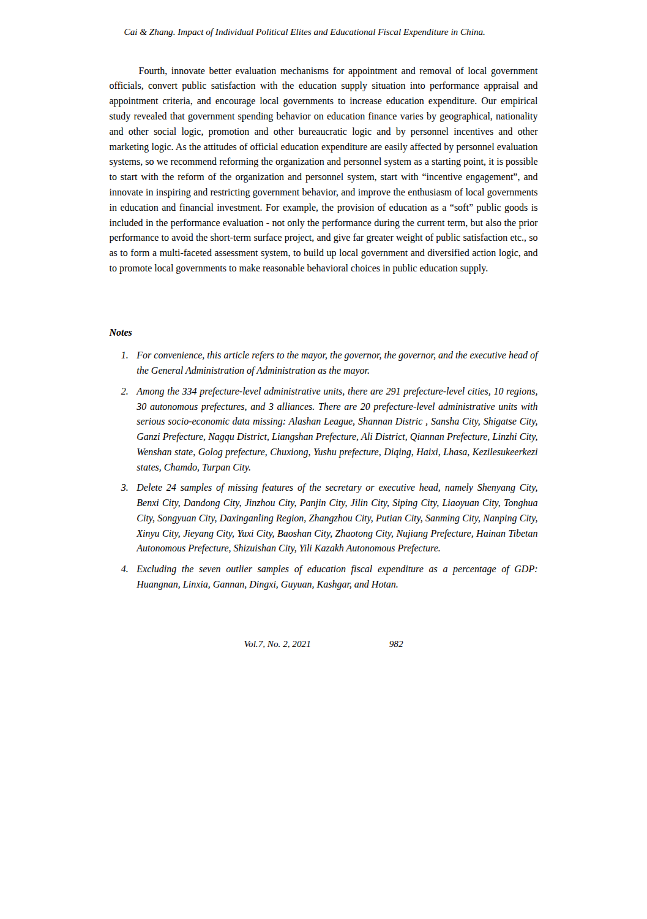Cai & Zhang. Impact of Individual Political Elites and Educational Fiscal Expenditure in China.
Fourth, innovate better evaluation mechanisms for appointment and removal of local government officials, convert public satisfaction with the education supply situation into performance appraisal and appointment criteria, and encourage local governments to increase education expenditure. Our empirical study revealed that government spending behavior on education finance varies by geographical, nationality and other social logic, promotion and other bureaucratic logic and by personnel incentives and other marketing logic. As the attitudes of official education expenditure are easily affected by personnel evaluation systems, so we recommend reforming the organization and personnel system as a starting point, it is possible to start with the reform of the organization and personnel system, start with “incentive engagement”, and innovate in inspiring and restricting government behavior, and improve the enthusiasm of local governments in education and financial investment. For example, the provision of education as a “soft” public goods is included in the performance evaluation - not only the performance during the current term, but also the prior performance to avoid the short-term surface project, and give far greater weight of public satisfaction etc., so as to form a multi-faceted assessment system, to build up local government and diversified action logic, and to promote local governments to make reasonable behavioral choices in public education supply.
Notes
For convenience, this article refers to the mayor, the governor, the governor, and the executive head of the General Administration of Administration as the mayor.
Among the 334 prefecture-level administrative units, there are 291 prefecture-level cities, 10 regions, 30 autonomous prefectures, and 3 alliances. There are 20 prefecture-level administrative units with serious socio-economic data missing: Alashan League, Shannan Distric , Sansha City, Shigatse City, Ganzi Prefecture, Nagqu District, Liangshan Prefecture, Ali District, Qiannan Prefecture, Linzhi City, Wenshan state, Golog prefecture, Chuxiong, Yushu prefecture, Diqing, Haixi, Lhasa, Kezilesukeerkezi states, Chamdo, Turpan City.
Delete 24 samples of missing features of the secretary or executive head, namely Shenyang City, Benxi City, Dandong City, Jinzhou City, Panjin City, Jilin City, Siping City, Liaoyuan City, Tonghua City, Songyuan City, Daxinganling Region, Zhangzhou City, Putian City, Sanming City, Nanping City, Xinyu City, Jieyang City, Yuxi City, Baoshan City, Zhaotong City, Nujiang Prefecture, Hainan Tibetan Autonomous Prefecture, Shizuishan City, Yili Kazakh Autonomous Prefecture.
Excluding the seven outlier samples of education fiscal expenditure as a percentage of GDP: Huangnan, Linxia, Gannan, Dingxi, Guyuan, Kashgar, and Hotan.
Vol.7, No. 2, 2021 982